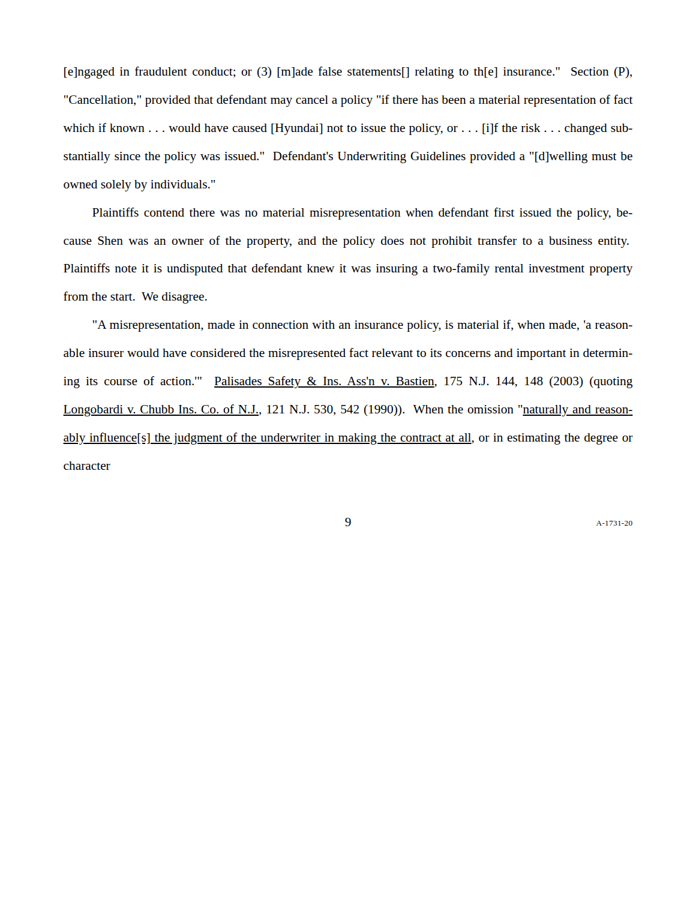[e]ngaged in fraudulent conduct; or (3) [m]ade false statements[] relating to th[e] insurance." Section (P), "Cancellation," provided that defendant may cancel a policy "if there has been a material representation of fact which if known . . . would have caused [Hyundai] not to issue the policy, or . . . [i]f the risk . . . changed substantially since the policy was issued." Defendant's Underwriting Guidelines provided a "[d]welling must be owned solely by individuals."
Plaintiffs contend there was no material misrepresentation when defendant first issued the policy, because Shen was an owner of the property, and the policy does not prohibit transfer to a business entity. Plaintiffs note it is undisputed that defendant knew it was insuring a two-family rental investment property from the start. We disagree.
"A misrepresentation, made in connection with an insurance policy, is material if, when made, 'a reasonable insurer would have considered the misrepresented fact relevant to its concerns and important in determining its course of action.'" Palisades Safety & Ins. Ass'n v. Bastien, 175 N.J. 144, 148 (2003) (quoting Longobardi v. Chubb Ins. Co. of N.J., 121 N.J. 530, 542 (1990)). When the omission "naturally and reasonably influence[s] the judgment of the underwriter in making the contract at all, or in estimating the degree or character
9
A-1731-20